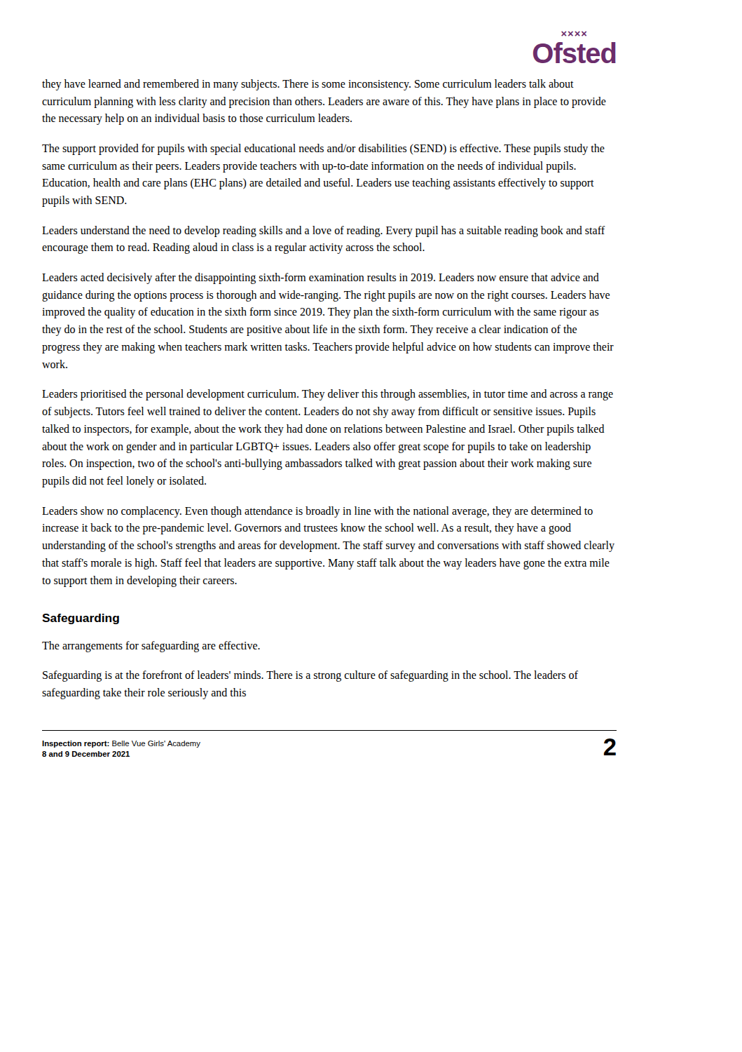××××
Ofsted
they have learned and remembered in many subjects. There is some inconsistency. Some curriculum leaders talk about curriculum planning with less clarity and precision than others. Leaders are aware of this. They have plans in place to provide the necessary help on an individual basis to those curriculum leaders.
The support provided for pupils with special educational needs and/or disabilities (SEND) is effective. These pupils study the same curriculum as their peers. Leaders provide teachers with up-to-date information on the needs of individual pupils. Education, health and care plans (EHC plans) are detailed and useful. Leaders use teaching assistants effectively to support pupils with SEND.
Leaders understand the need to develop reading skills and a love of reading. Every pupil has a suitable reading book and staff encourage them to read. Reading aloud in class is a regular activity across the school.
Leaders acted decisively after the disappointing sixth-form examination results in 2019. Leaders now ensure that advice and guidance during the options process is thorough and wide-ranging. The right pupils are now on the right courses. Leaders have improved the quality of education in the sixth form since 2019. They plan the sixth-form curriculum with the same rigour as they do in the rest of the school. Students are positive about life in the sixth form. They receive a clear indication of the progress they are making when teachers mark written tasks. Teachers provide helpful advice on how students can improve their work.
Leaders prioritised the personal development curriculum. They deliver this through assemblies, in tutor time and across a range of subjects. Tutors feel well trained to deliver the content. Leaders do not shy away from difficult or sensitive issues. Pupils talked to inspectors, for example, about the work they had done on relations between Palestine and Israel. Other pupils talked about the work on gender and in particular LGBTQ+ issues. Leaders also offer great scope for pupils to take on leadership roles. On inspection, two of the school's anti-bullying ambassadors talked with great passion about their work making sure pupils did not feel lonely or isolated.
Leaders show no complacency. Even though attendance is broadly in line with the national average, they are determined to increase it back to the pre-pandemic level. Governors and trustees know the school well. As a result, they have a good understanding of the school's strengths and areas for development. The staff survey and conversations with staff showed clearly that staff's morale is high. Staff feel that leaders are supportive. Many staff talk about the way leaders have gone the extra mile to support them in developing their careers.
Safeguarding
The arrangements for safeguarding are effective.
Safeguarding is at the forefront of leaders' minds. There is a strong culture of safeguarding in the school. The leaders of safeguarding take their role seriously and this
Inspection report: Belle Vue Girls' Academy
8 and 9 December 2021
2